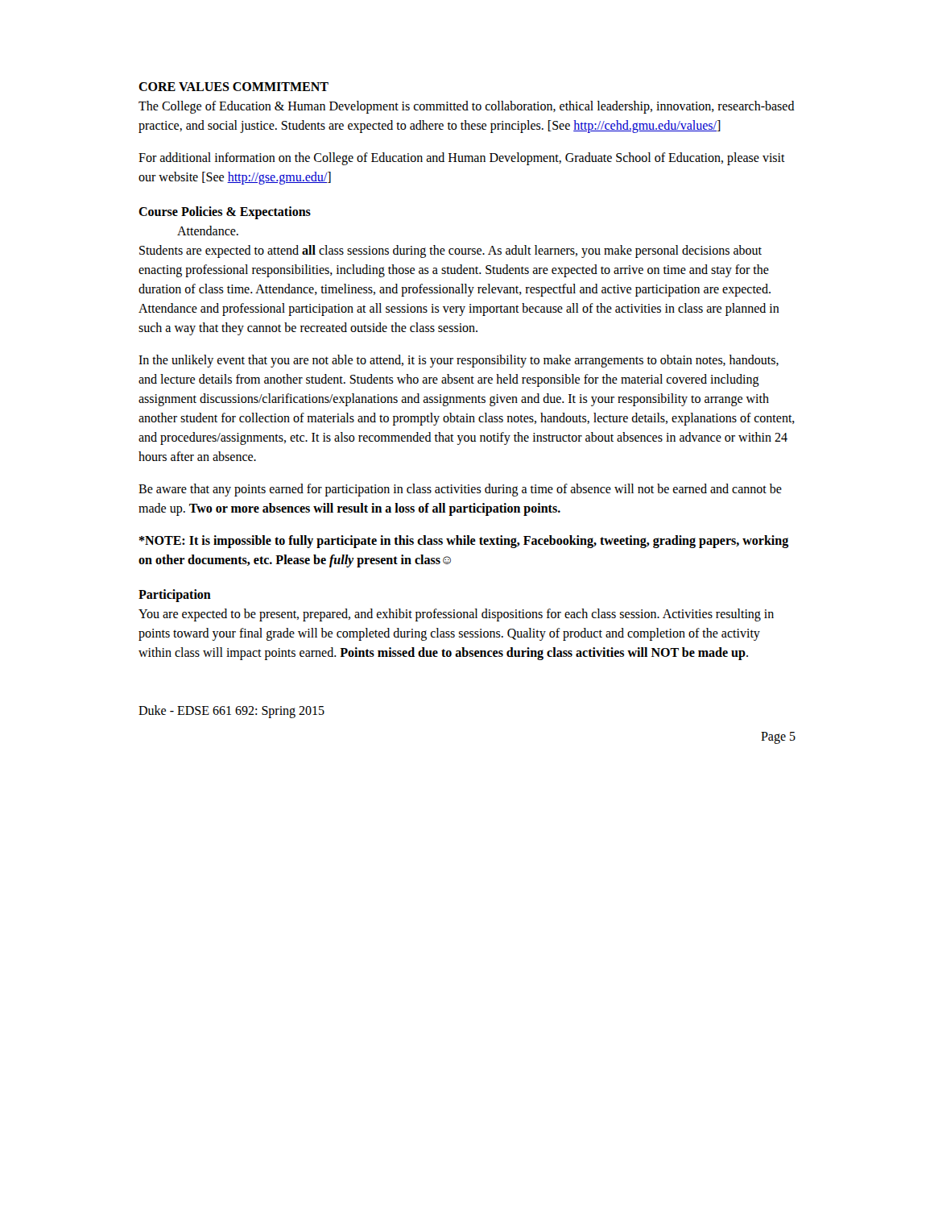Core Values Commitment
The College of Education & Human Development is committed to collaboration, ethical leadership, innovation, research-based practice, and social justice. Students are expected to adhere to these principles. [See http://cehd.gmu.edu/values/]
For additional information on the College of Education and Human Development, Graduate School of Education, please visit our website [See http://gse.gmu.edu/]
Course Policies & Expectations
Attendance.
Students are expected to attend all class sessions during the course. As adult learners, you make personal decisions about enacting professional responsibilities, including those as a student. Students are expected to arrive on time and stay for the duration of class time. Attendance, timeliness, and professionally relevant, respectful and active participation are expected. Attendance and professional participation at all sessions is very important because all of the activities in class are planned in such a way that they cannot be recreated outside the class session.
In the unlikely event that you are not able to attend, it is your responsibility to make arrangements to obtain notes, handouts, and lecture details from another student. Students who are absent are held responsible for the material covered including assignment discussions/clarifications/explanations and assignments given and due. It is your responsibility to arrange with another student for collection of materials and to promptly obtain class notes, handouts, lecture details, explanations of content, and procedures/assignments, etc. It is also recommended that you notify the instructor about absences in advance or within 24 hours after an absence.
Be aware that any points earned for participation in class activities during a time of absence will not be earned and cannot be made up. Two or more absences will result in a loss of all participation points.
*NOTE: It is impossible to fully participate in this class while texting, Facebooking, tweeting, grading papers, working on other documents, etc. Please be fully present in class☺
Participation
You are expected to be present, prepared, and exhibit professional dispositions for each class session. Activities resulting in points toward your final grade will be completed during class sessions. Quality of product and completion of the activity within class will impact points earned. Points missed due to absences during class activities will NOT be made up.
Duke - EDSE 661 692: Spring 2015
Page 5